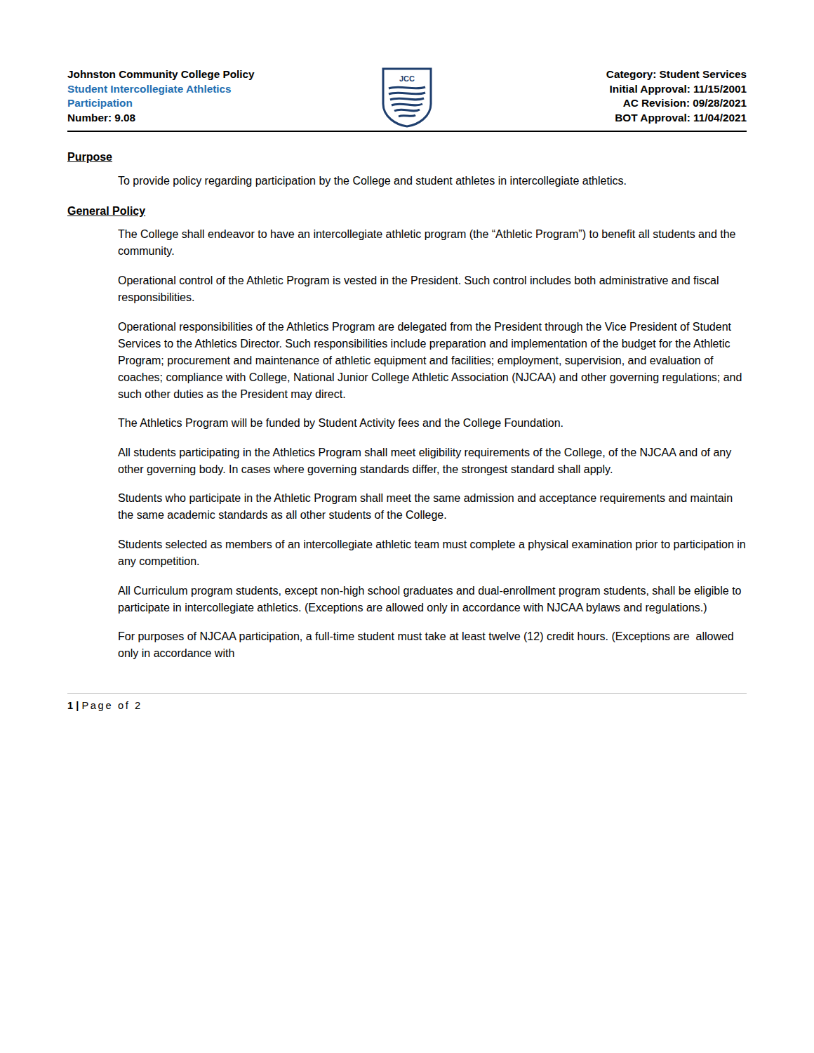Johnston Community College Policy
Student Intercollegiate Athletics
Participation
Number: 9.08
JCC
Category: Student Services
Initial Approval: 11/15/2001
AC Revision: 09/28/2021
BOT Approval: 11/04/2021
Purpose
To provide policy regarding participation by the College and student athletes in intercollegiate athletics.
General Policy
The College shall endeavor to have an intercollegiate athletic program (the “Athletic Program”) to benefit all students and the community.
Operational control of the Athletic Program is vested in the President. Such control includes both administrative and fiscal responsibilities.
Operational responsibilities of the Athletics Program are delegated from the President through the Vice President of Student Services to the Athletics Director. Such responsibilities include preparation and implementation of the budget for the Athletic Program; procurement and maintenance of athletic equipment and facilities; employment, supervision, and evaluation of coaches; compliance with College, National Junior College Athletic Association (NJCAA) and other governing regulations; and such other duties as the President may direct.
The Athletics Program will be funded by Student Activity fees and the College Foundation.
All students participating in the Athletics Program shall meet eligibility requirements of the College, of the NJCAA and of any other governing body. In cases where governing standards differ, the strongest standard shall apply.
Students who participate in the Athletic Program shall meet the same admission and acceptance requirements and maintain the same academic standards as all other students of the College.
Students selected as members of an intercollegiate athletic team must complete a physical examination prior to participation in any competition.
All Curriculum program students, except non-high school graduates and dual-enrollment program students, shall be eligible to participate in intercollegiate athletics. (Exceptions are allowed only in accordance with NJCAA bylaws and regulations.)
For purposes of NJCAA participation, a full-time student must take at least twelve (12) credit hours. (Exceptions are allowed only in accordance with
1 | Page of 2